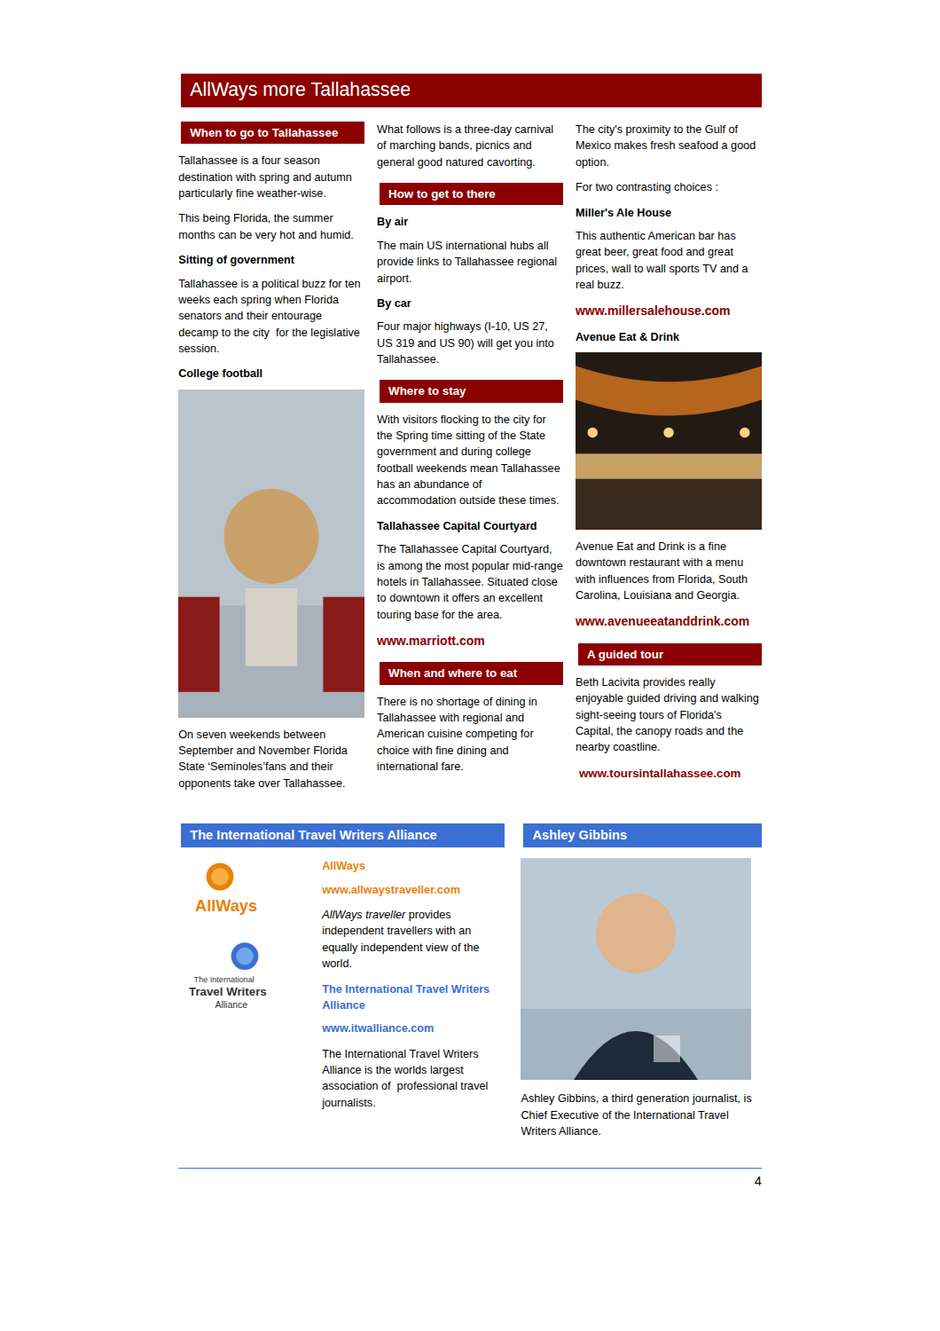AllWays more Tallahassee
When to go to Tallahassee
Tallahassee is a four season destination with spring and autumn particularly fine weather-wise.
This being Florida, the summer months can be very hot and humid.
Sitting of government
Tallahassee is a political buzz for ten weeks each spring when Florida senators and their entourage decamp to the city for the legislative session.
College football
On seven weekends between September and November Florida State ‘Seminoles’fans and their opponents take over Tallahassee.
What follows is a three-day carnival of marching bands, picnics and general good natured cavorting.
How to get to there
By air
The main US international hubs all provide links to Tallahassee regional airport.
By car
Four major highways (I-10, US 27, US 319 and US 90) will get you into Tallahassee.
Where to stay
With visitors flocking to the city for the Spring time sitting of the State government and during college football weekends mean Tallahassee has an abundance of accommodation outside these times.
Tallahassee Capital Courtyard
The Tallahassee Capital Courtyard, is among the most popular mid-range hotels in Tallahassee. Situated close to downtown it offers an excellent touring base for the area.
www.marriott.com
When and where to eat
There is no shortage of dining in Tallahassee with regional and American cuisine competing for choice with fine dining and international fare.
The city's proximity to the Gulf of Mexico makes fresh seafood a good option.
For two contrasting choices :
Miller's Ale House
This authentic American bar has great beer, great food and great prices, wall to wall sports TV and a real buzz.
www.millersalehouse.com
Avenue Eat & Drink
Avenue Eat and Drink is a fine downtown restaurant with a menu with influences from Florida, South Carolina, Louisiana and Georgia.
www.avenueeatanddrink.com
A guided tour
Beth Lacivita provides really enjoyable guided driving and walking sight-seeing tours of Florida's Capital, the canopy roads and the nearby coastline.
www.toursintallahassee.com
The International Travel Writers Alliance
AllWays
www.allwaystraveller.com
AllWays traveller provides independent travellers with an equally independent view of the world.
The International Travel Writers Alliance
www.itwalliance.com
The International Travel Writers Alliance is the worlds largest association of professional travel journalists.
Ashley Gibbins
Ashley Gibbins, a third generation journalist, is Chief Executive of the International Travel Writers Alliance.
4